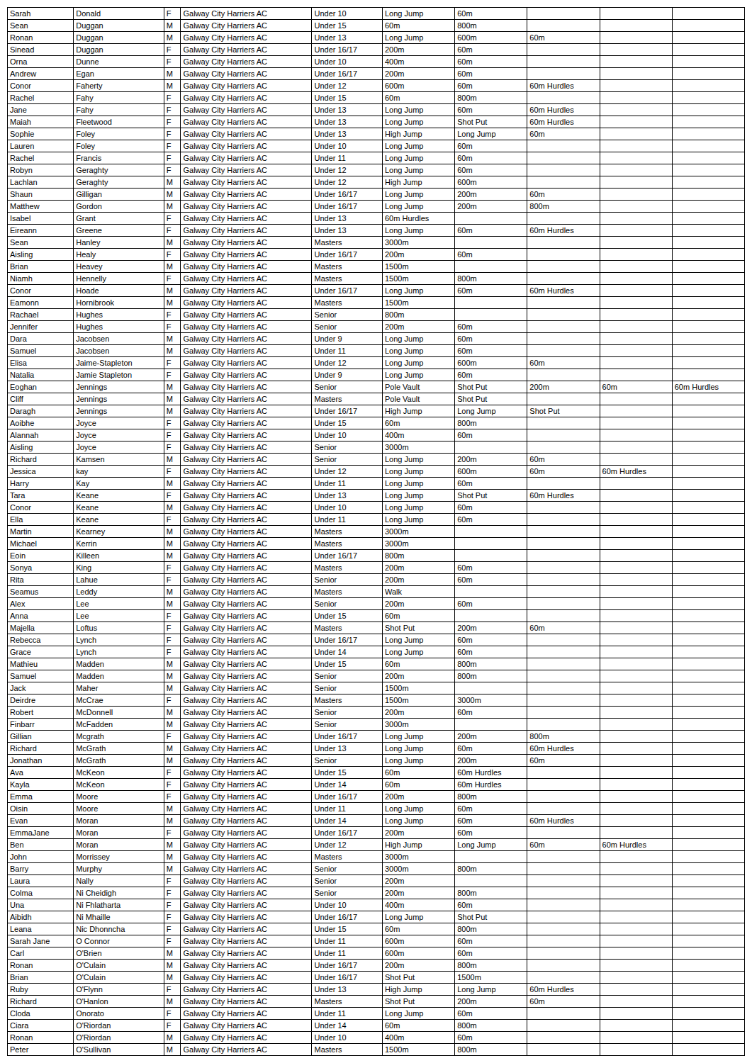| Sarah | Donald | F | Galway City Harriers AC | Under 10 | Long Jump | 60m | | | |
| Sean | Duggan | M | Galway City Harriers AC | Under 15 | 60m | 800m | | | |
| Ronan | Duggan | M | Galway City Harriers AC | Under 13 | Long Jump | 600m | 60m | | |
| Sinead | Duggan | F | Galway City Harriers AC | Under 16/17 | 200m | 60m | | | |
| Orna | Dunne | F | Galway City Harriers AC | Under 10 | 400m | 60m | | | |
| Andrew | Egan | M | Galway City Harriers AC | Under 16/17 | 200m | 60m | | | |
| Conor | Faherty | M | Galway City Harriers AC | Under 12 | 600m | 60m | 60m Hurdles | | |
| Rachel | Fahy | F | Galway City Harriers AC | Under 15 | 60m | 800m | | | |
| Jane | Fahy | F | Galway City Harriers AC | Under 13 | Long Jump | 60m | 60m Hurdles | | |
| Maiah | Fleetwood | F | Galway City Harriers AC | Under 13 | Long Jump | Shot Put | 60m Hurdles | | |
| Sophie | Foley | F | Galway City Harriers AC | Under 13 | High Jump | Long Jump | 60m | | |
| Lauren | Foley | F | Galway City Harriers AC | Under 10 | Long Jump | 60m | | | |
| Rachel | Francis | F | Galway City Harriers AC | Under 11 | Long Jump | 60m | | | |
| Robyn | Geraghty | F | Galway City Harriers AC | Under 12 | Long Jump | 60m | | | |
| Lachlan | Geraghty | M | Galway City Harriers AC | Under 12 | High Jump | 600m | | | |
| Shaun | Gilligan | M | Galway City Harriers AC | Under 16/17 | Long Jump | 200m | 60m | | |
| Matthew | Gordon | M | Galway City Harriers AC | Under 16/17 | Long Jump | 200m | 800m | | |
| Isabel | Grant | F | Galway City Harriers AC | Under 13 | 60m Hurdles | | | | |
| Eireann | Greene | F | Galway City Harriers AC | Under 13 | Long Jump | 60m | 60m Hurdles | | |
| Sean | Hanley | M | Galway City Harriers AC | Masters | 3000m | | | | |
| Aisling | Healy | F | Galway City Harriers AC | Under 16/17 | 200m | 60m | | | |
| Brian | Heavey | M | Galway City Harriers AC | Masters | 1500m | | | | |
| Niamh | Hennelly | F | Galway City Harriers AC | Masters | 1500m | 800m | | | |
| Conor | Hoade | M | Galway City Harriers AC | Under 16/17 | Long Jump | 60m | 60m Hurdles | | |
| Eamonn | Hornibrook | M | Galway City Harriers AC | Masters | 1500m | | | | |
| Rachael | Hughes | F | Galway City Harriers AC | Senior | 800m | | | | |
| Jennifer | Hughes | F | Galway City Harriers AC | Senior | 200m | 60m | | | |
| Dara | Jacobsen | M | Galway City Harriers AC | Under 9 | Long Jump | 60m | | | |
| Samuel | Jacobsen | M | Galway City Harriers AC | Under 11 | Long Jump | 60m | | | |
| Elisa | Jaime-Stapleton | F | Galway City Harriers AC | Under 12 | Long Jump | 600m | 60m | | |
| Natalia | Jamie Stapleton | F | Galway City Harriers AC | Under 9 | Long Jump | 60m | | | |
| Eoghan | Jennings | M | Galway City Harriers AC | Senior | Pole Vault | Shot Put | 200m | 60m | 60m Hurdles |
| Cliff | Jennings | M | Galway City Harriers AC | Masters | Pole Vault | Shot Put | | | |
| Daragh | Jennings | M | Galway City Harriers AC | Under 16/17 | High Jump | Long Jump | Shot Put | | |
| Aoibhe | Joyce | F | Galway City Harriers AC | Under 15 | 60m | 800m | | | |
| Alannah | Joyce | F | Galway City Harriers AC | Under 10 | 400m | 60m | | | |
| Aisling | Joyce | F | Galway City Harriers AC | Senior | 3000m | | | | |
| Richard | Kamsen | M | Galway City Harriers AC | Senior | Long Jump | 200m | 60m | | |
| Jessica | kay | F | Galway City Harriers AC | Under 12 | Long Jump | 600m | 60m | 60m Hurdles | |
| Harry | Kay | M | Galway City Harriers AC | Under 11 | Long Jump | 60m | | | |
| Tara | Keane | F | Galway City Harriers AC | Under 13 | Long Jump | Shot Put | 60m Hurdles | | |
| Conor | Keane | M | Galway City Harriers AC | Under 10 | Long Jump | 60m | | | |
| Ella | Keane | F | Galway City Harriers AC | Under 11 | Long Jump | 60m | | | |
| Martin | Kearney | M | Galway City Harriers AC | Masters | 3000m | | | | |
| Michael | Kerrin | M | Galway City Harriers AC | Masters | 3000m | | | | |
| Eoin | Killeen | M | Galway City Harriers AC | Under 16/17 | 800m | | | | |
| Sonya | King | F | Galway City Harriers AC | Masters | 200m | 60m | | | |
| Rita | Lahue | F | Galway City Harriers AC | Senior | 200m | 60m | | | |
| Seamus | Leddy | M | Galway City Harriers AC | Masters | Walk | | | | |
| Alex | Lee | M | Galway City Harriers AC | Senior | 200m | 60m | | | |
| Anna | Lee | F | Galway City Harriers AC | Under 15 | 60m | | | | |
| Majella | Loftus | F | Galway City Harriers AC | Masters | Shot Put | 200m | 60m | | |
| Rebecca | Lynch | F | Galway City Harriers AC | Under 16/17 | Long Jump | 60m | | | |
| Grace | Lynch | F | Galway City Harriers AC | Under 14 | Long Jump | 60m | | | |
| Mathieu | Madden | M | Galway City Harriers AC | Under 15 | 60m | 800m | | | |
| Samuel | Madden | M | Galway City Harriers AC | Senior | 200m | 800m | | | |
| Jack | Maher | M | Galway City Harriers AC | Senior | 1500m | | | | |
| Deirdre | McCrae | F | Galway City Harriers AC | Masters | 1500m | 3000m | | | |
| Robert | McDonnell | M | Galway City Harriers AC | Senior | 200m | 60m | | | |
| Finbarr | McFadden | M | Galway City Harriers AC | Senior | 3000m | | | | |
| Gillian | Mcgrath | F | Galway City Harriers AC | Under 16/17 | Long Jump | 200m | 800m | | |
| Richard | McGrath | M | Galway City Harriers AC | Under 13 | Long Jump | 60m | 60m Hurdles | | |
| Jonathan | McGrath | M | Galway City Harriers AC | Senior | Long Jump | 200m | 60m | | |
| Ava | McKeon | F | Galway City Harriers AC | Under 15 | 60m | 60m Hurdles | | | |
| Kayla | McKeon | F | Galway City Harriers AC | Under 14 | 60m | 60m Hurdles | | | |
| Emma | Moore | F | Galway City Harriers AC | Under 16/17 | 200m | 800m | | | |
| Oisin | Moore | M | Galway City Harriers AC | Under 11 | Long Jump | 60m | | | |
| Evan | Moran | M | Galway City Harriers AC | Under 14 | Long Jump | 60m | 60m Hurdles | | |
| EmmaJane | Moran | F | Galway City Harriers AC | Under 16/17 | 200m | 60m | | | |
| Ben | Moran | M | Galway City Harriers AC | Under 12 | High Jump | Long Jump | 60m | 60m Hurdles | |
| John | Morrissey | M | Galway City Harriers AC | Masters | 3000m | | | | |
| Barry | Murphy | M | Galway City Harriers AC | Senior | 3000m | 800m | | | |
| Laura | Nally | F | Galway City Harriers AC | Senior | 200m | | | | |
| Colma | Ni Cheidigh | F | Galway City Harriers AC | Senior | 200m | 800m | | | |
| Una | Ni Fhlatharta | F | Galway City Harriers AC | Under 10 | 400m | 60m | | | |
| Aibidh | Ni Mhaille | F | Galway City Harriers AC | Under 16/17 | Long Jump | Shot Put | | | |
| Leana | Nic Dhonncha | F | Galway City Harriers AC | Under 15 | 60m | 800m | | | |
| Sarah Jane | O Connor | F | Galway City Harriers AC | Under 11 | 600m | 60m | | | |
| Carl | O'Brien | M | Galway City Harriers AC | Under 11 | 600m | 60m | | | |
| Ronan | O'Culain | M | Galway City Harriers AC | Under 16/17 | 200m | 800m | | | |
| Brian | O'Culain | M | Galway City Harriers AC | Under 16/17 | Shot Put | 1500m | | | |
| Ruby | O'Flynn | F | Galway City Harriers AC | Under 13 | High Jump | Long Jump | 60m Hurdles | | |
| Richard | O'Hanlon | M | Galway City Harriers AC | Masters | Shot Put | 200m | 60m | | |
| Cloda | Onorato | F | Galway City Harriers AC | Under 11 | Long Jump | 60m | | | |
| Ciara | O'Riordan | F | Galway City Harriers AC | Under 14 | 60m | 800m | | | |
| Ronan | O'Riordan | M | Galway City Harriers AC | Under 10 | 400m | 60m | | | |
| Peter | O'Sullivan | M | Galway City Harriers AC | Masters | 1500m | 800m | | | |